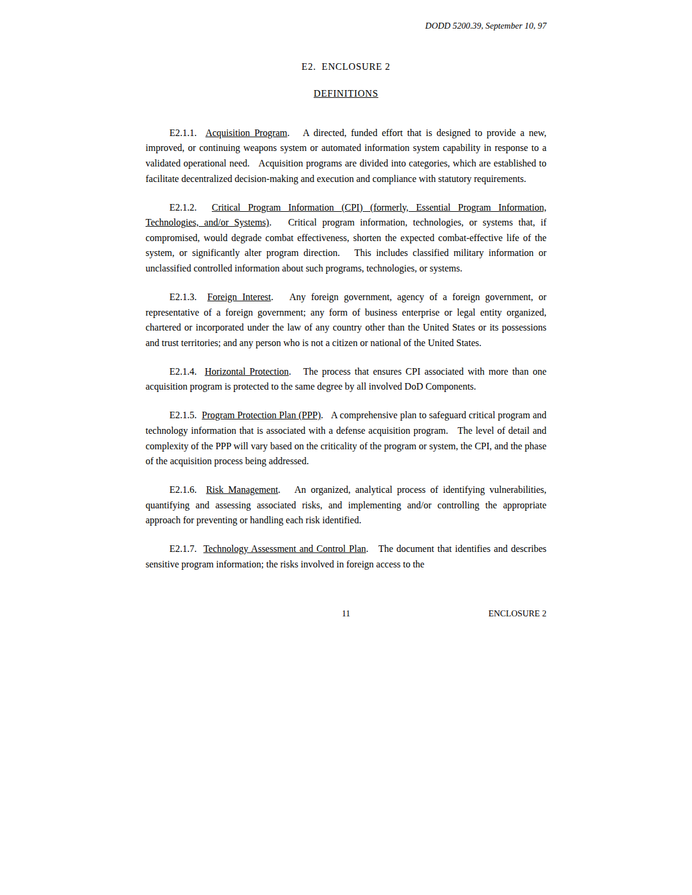DODD 5200.39, September 10, 97
E2. ENCLOSURE 2
DEFINITIONS
E2.1.1. Acquisition Program. A directed, funded effort that is designed to provide a new, improved, or continuing weapons system or automated information system capability in response to a validated operational need. Acquisition programs are divided into categories, which are established to facilitate decentralized decision-making and execution and compliance with statutory requirements.
E2.1.2. Critical Program Information (CPI) (formerly, Essential Program Information, Technologies, and/or Systems). Critical program information, technologies, or systems that, if compromised, would degrade combat effectiveness, shorten the expected combat-effective life of the system, or significantly alter program direction. This includes classified military information or unclassified controlled information about such programs, technologies, or systems.
E2.1.3. Foreign Interest. Any foreign government, agency of a foreign government, or representative of a foreign government; any form of business enterprise or legal entity organized, chartered or incorporated under the law of any country other than the United States or its possessions and trust territories; and any person who is not a citizen or national of the United States.
E2.1.4. Horizontal Protection. The process that ensures CPI associated with more than one acquisition program is protected to the same degree by all involved DoD Components.
E2.1.5. Program Protection Plan (PPP). A comprehensive plan to safeguard critical program and technology information that is associated with a defense acquisition program. The level of detail and complexity of the PPP will vary based on the criticality of the program or system, the CPI, and the phase of the acquisition process being addressed.
E2.1.6. Risk Management. An organized, analytical process of identifying vulnerabilities, quantifying and assessing associated risks, and implementing and/or controlling the appropriate approach for preventing or handling each risk identified.
E2.1.7. Technology Assessment and Control Plan. The document that identifies and describes sensitive program information; the risks involved in foreign access to the
11 ENCLOSURE 2